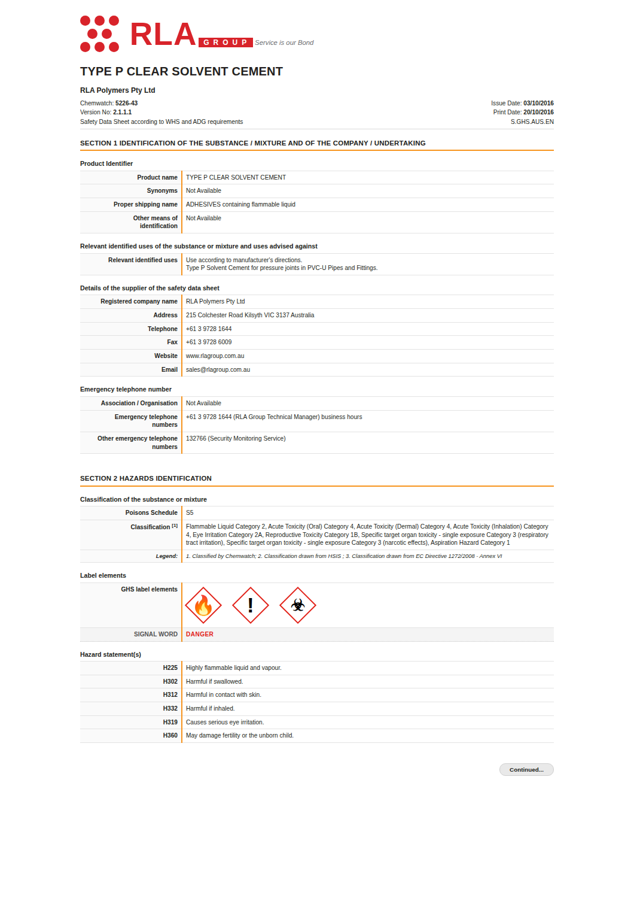RLA GROUP Service is our Bond
TYPE P CLEAR SOLVENT CEMENT
RLA Polymers Pty Ltd
Chemwatch Hazard Alert Code: 3
Chemwatch: 5226-43
Version No: 2.1.1.1
Safety Data Sheet according to WHS and ADG requirements
Issue Date: 03/10/2016
Print Date: 20/10/2016
S.GHS.AUS.EN
SECTION 1 IDENTIFICATION OF THE SUBSTANCE / MIXTURE AND OF THE COMPANY / UNDERTAKING
Product Identifier
| Product name | TYPE P CLEAR SOLVENT CEMENT |
| Synonyms | Not Available |
| Proper shipping name | ADHESIVES containing flammable liquid |
| Other means of identification | Not Available |
Relevant identified uses of the substance or mixture and uses advised against
| Relevant identified uses | Use according to manufacturer's directions. Type P Solvent Cement for pressure joints in PVC-U Pipes and Fittings. |
Details of the supplier of the safety data sheet
| Registered company name | RLA Polymers Pty Ltd |
| Address | 215 Colchester Road Kilsyth VIC 3137 Australia |
| Telephone | +61 3 9728 1644 |
| Fax | +61 3 9728 6009 |
| Website | www.rlagroup.com.au |
| Email | sales@rlagroup.com.au |
Emergency telephone number
| Association / Organisation | Not Available |
| Emergency telephone numbers | +61 3 9728 1644 (RLA Group Technical Manager) business hours |
| Other emergency telephone numbers | 132766 (Security Monitoring Service) |
SECTION 2 HAZARDS IDENTIFICATION
Classification of the substance or mixture
| Poisons Schedule | S5 |
| Classification [1] | Flammable Liquid Category 2, Acute Toxicity (Oral) Category 4, Acute Toxicity (Dermal) Category 4, Acute Toxicity (Inhalation) Category 4, Eye Irritation Category 2A, Reproductive Toxicity Category 1B, Specific target organ toxicity - single exposure Category 3 (respiratory tract irritation), Specific target organ toxicity - single exposure Category 3 (narcotic effects), Aspiration Hazard Category 1 |
| Legend: | 1. Classified by Chemwatch; 2. Classification drawn from HSIS ; 3. Classification drawn from EC Directive 1272/2008 - Annex VI |
Label elements
| GHS label elements | 🔥 ! ☣ |
| SIGNAL WORD | DANGER |
Hazard statement(s)
| H225 | Highly flammable liquid and vapour. |
| H302 | Harmful if swallowed. |
| H312 | Harmful in contact with skin. |
| H332 | Harmful if inhaled. |
| H319 | Causes serious eye irritation. |
| H360 | May damage fertility or the unborn child. |
Continued...